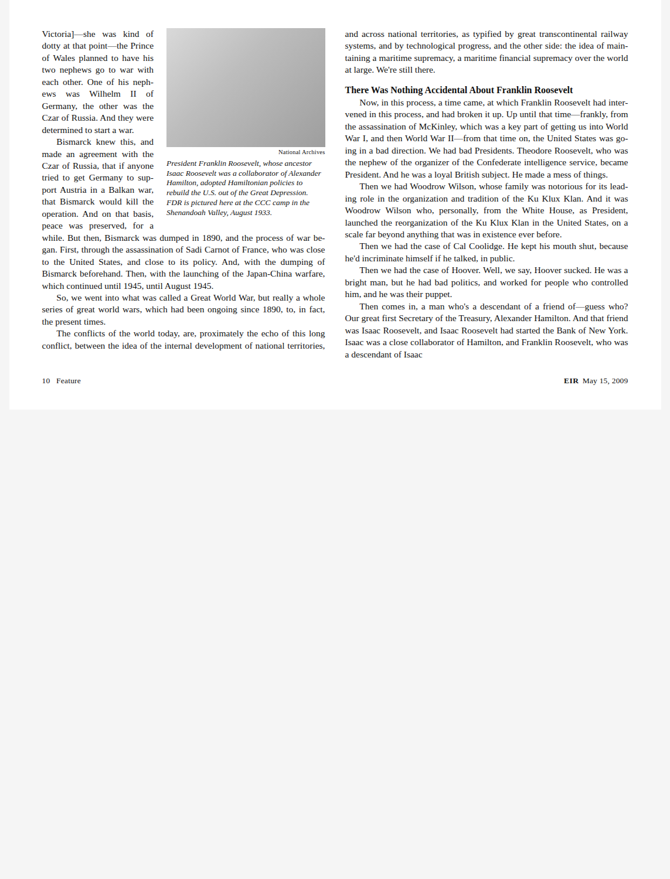National Archives
President Franklin Roosevelt, whose ancestor Isaac Roosevelt was a collaborator of Alexander Hamilton, adopted Hamiltonian policies to rebuild the U.S. out of the Great Depression. FDR is pictured here at the CCC camp in the Shenandoah Valley, August 1933.
Victoria]—she was kind of dotty at that point—the Prince of Wales planned to have his two nephews go to war with each other. One of his nephews was Wilhelm II of Germany, the other was the Czar of Russia. And they were determined to start a war.
Bismarck knew this, and made an agreement with the Czar of Russia, that if anyone tried to get Germany to support Austria in a Balkan war, that Bismarck would kill the operation. And on that basis, peace was preserved, for a while. But then, Bismarck was dumped in 1890, and the process of war began. First, through the assassination of Sadi Carnot of France, who was close to the United States, and close to its policy. And, with the dumping of Bismarck beforehand. Then, with the launching of the Japan-China warfare, which continued until 1945, until August 1945.
So, we went into what was called a Great World War, but really a whole series of great world wars, which had been ongoing since 1890, to, in fact, the present times.
The conflicts of the world today, are, proximately the echo of this long conflict, between the idea of the internal development of national territories, and across national territories, as typified by great transcontinental railway systems, and by technological progress, and the other side: the idea of maintaining a maritime supremacy, a maritime financial supremacy over the world at large. We're still there.
There Was Nothing Accidental About Franklin Roosevelt
Now, in this process, a time came, at which Franklin Roosevelt had intervened in this process, and had broken it up. Up until that time—frankly, from the assassination of McKinley, which was a key part of getting us into World War I, and then World War II—from that time on, the United States was going in a bad direction. We had bad Presidents. Theodore Roosevelt, who was the nephew of the organizer of the Confederate intelligence service, became President. And he was a loyal British subject. He made a mess of things.
Then we had Woodrow Wilson, whose family was notorious for its leading role in the organization and tradition of the Ku Klux Klan. And it was Woodrow Wilson who, personally, from the White House, as President, launched the reorganization of the Ku Klux Klan in the United States, on a scale far beyond anything that was in existence ever before.
Then we had the case of Cal Coolidge. He kept his mouth shut, because he'd incriminate himself if he talked, in public.
Then we had the case of Hoover. Well, we say, Hoover sucked. He was a bright man, but he had bad politics, and worked for people who controlled him, and he was their puppet.
Then comes in, a man who's a descendant of a friend of—guess who? Our great first Secretary of the Treasury, Alexander Hamilton. And that friend was Isaac Roosevelt, and Isaac Roosevelt had started the Bank of New York. Isaac was a close collaborator of Hamilton, and Franklin Roosevelt, who was a descendant of Isaac
10 Feature
EIRMay 15, 2009